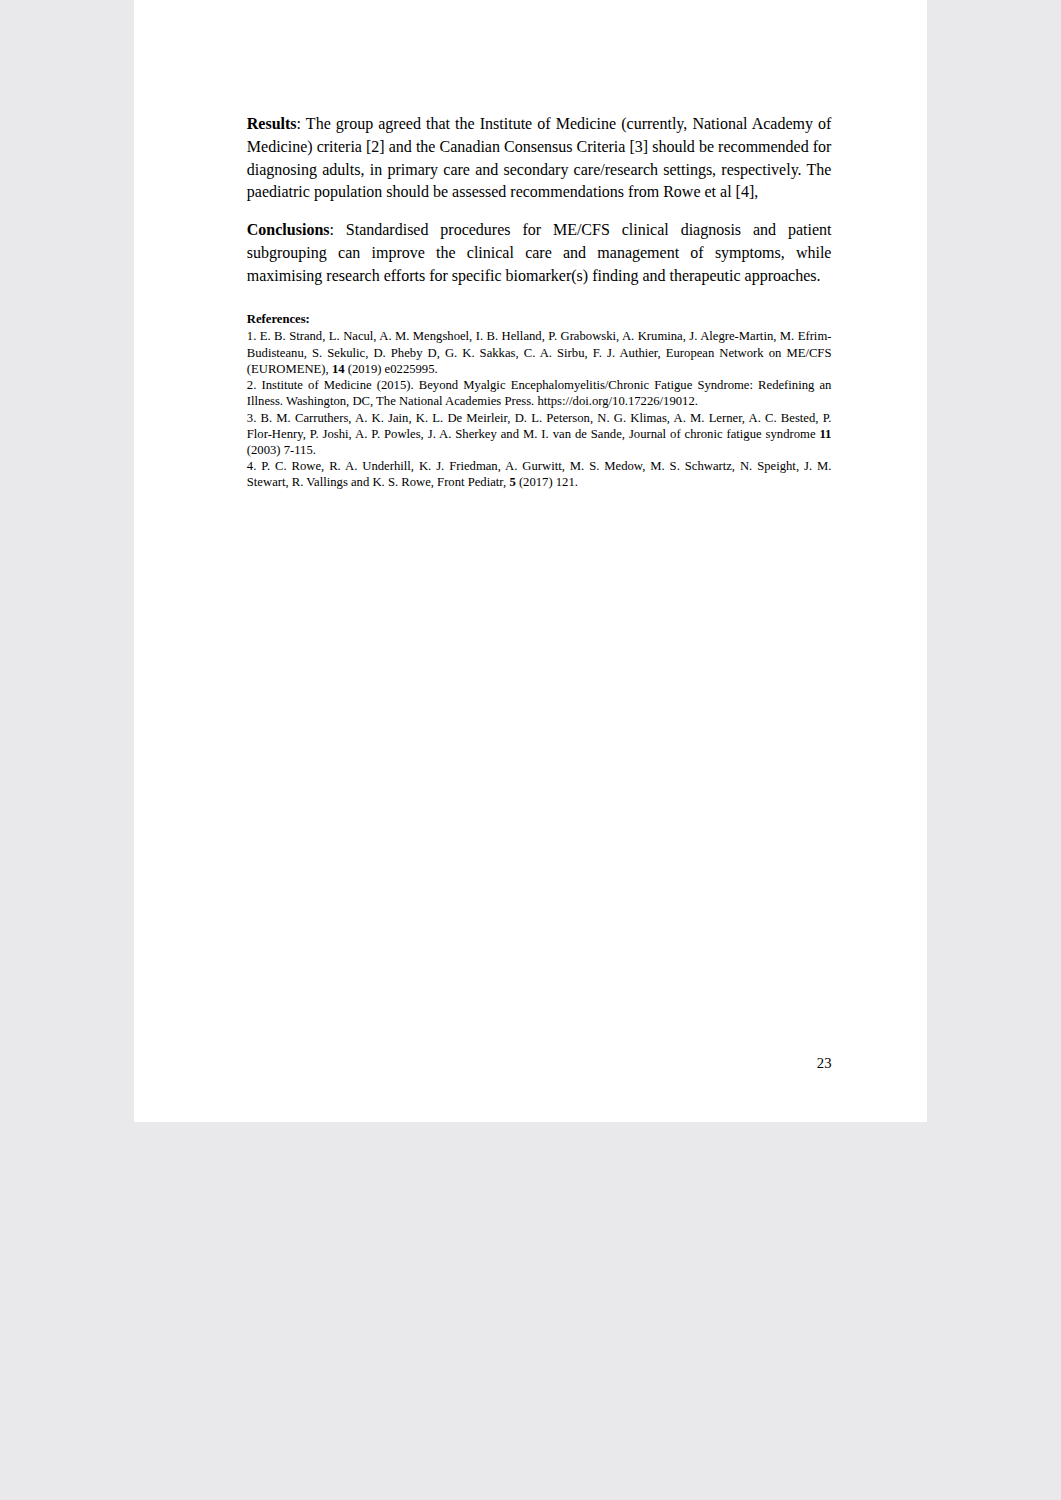Results: The group agreed that the Institute of Medicine (currently, National Academy of Medicine) criteria [2] and the Canadian Consensus Criteria [3] should be recommended for diagnosing adults, in primary care and secondary care/research settings, respectively. The paediatric population should be assessed recommendations from Rowe et al [4],
Conclusions: Standardised procedures for ME/CFS clinical diagnosis and patient subgrouping can improve the clinical care and management of symptoms, while maximising research efforts for specific biomarker(s) finding and therapeutic approaches.
References:
1. E. B. Strand, L. Nacul, A. M. Mengshoel, I. B. Helland, P. Grabowski, A. Krumina, J. Alegre-Martin, M. Efrim-Budisteanu, S. Sekulic, D. Pheby D, G. K. Sakkas, C. A. Sirbu, F. J. Authier, European Network on ME/CFS (EUROMENE), 14 (2019) e0225995.
2. Institute of Medicine (2015). Beyond Myalgic Encephalomyelitis/Chronic Fatigue Syndrome: Redefining an Illness. Washington, DC, The National Academies Press. https://doi.org/10.17226/19012.
3. B. M. Carruthers, A. K. Jain, K. L. De Meirleir, D. L. Peterson, N. G. Klimas, A. M. Lerner, A. C. Bested, P. Flor-Henry, P. Joshi, A. P. Powles, J. A. Sherkey and M. I. van de Sande, Journal of chronic fatigue syndrome 11 (2003) 7-115.
4. P. C. Rowe, R. A. Underhill, K. J. Friedman, A. Gurwitt, M. S. Medow, M. S. Schwartz, N. Speight, J. M. Stewart, R. Vallings and K. S. Rowe, Front Pediatr, 5 (2017) 121.
23